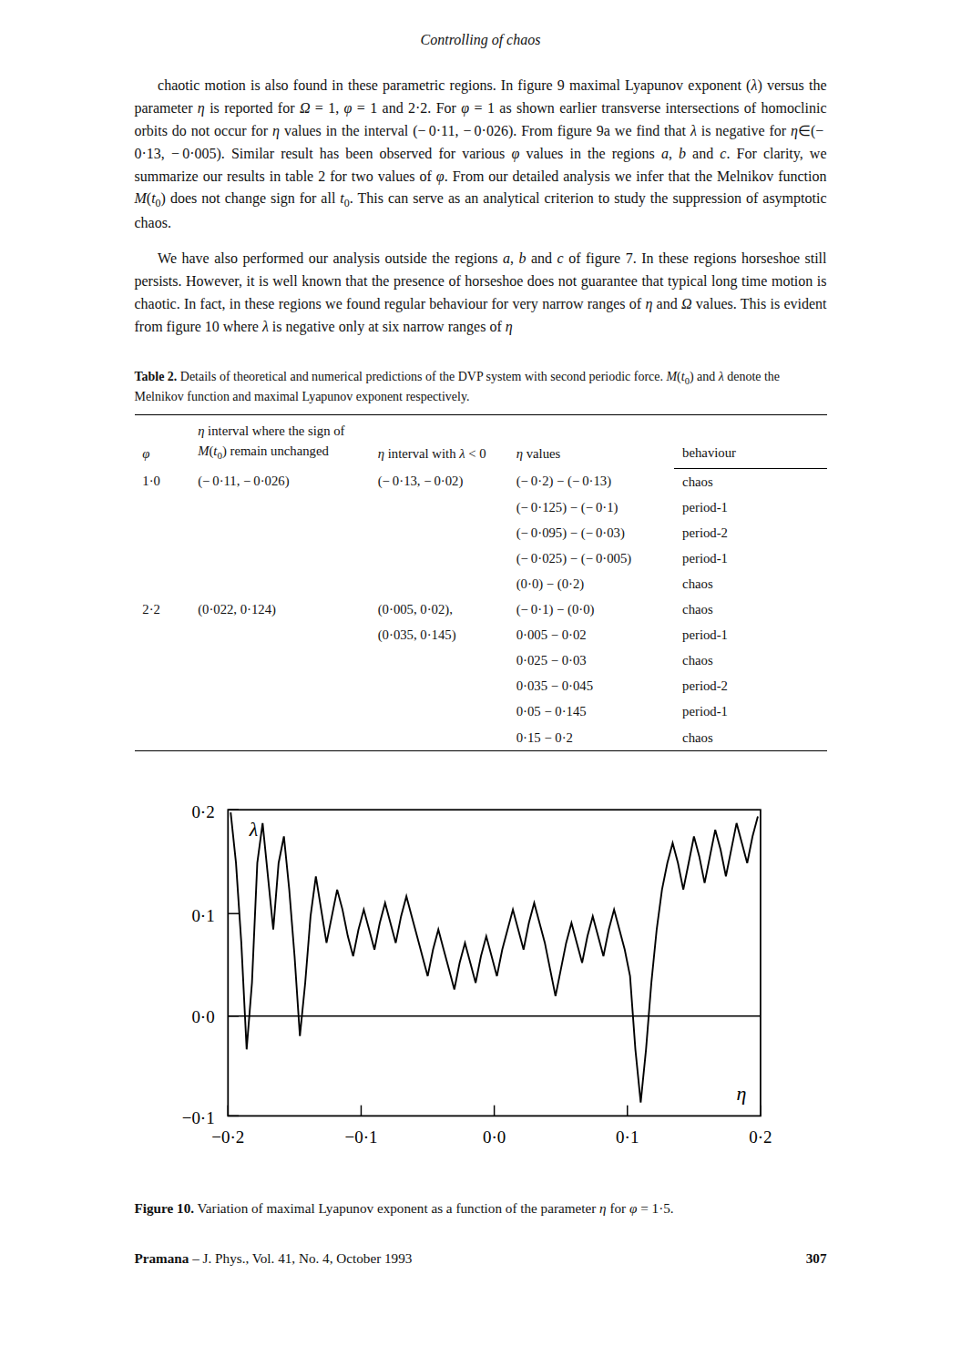Controlling of chaos
chaotic motion is also found in these parametric regions. In figure 9 maximal Lyapunov exponent (λ) versus the parameter η is reported for Ω = 1, φ = 1 and 2·2. For φ = 1 as shown earlier transverse intersections of homoclinic orbits do not occur for η values in the interval (− 0·11, − 0·026). From figure 9a we find that λ is negative for η∈(− 0·13, − 0·005). Similar result has been observed for various φ values in the regions a, b and c. For clarity, we summarize our results in table 2 for two values of φ. From our detailed analysis we infer that the Melnikov function M(t0) does not change sign for all t0. This can serve as an analytical criterion to study the suppression of asymptotic chaos.
We have also performed our analysis outside the regions a, b and c of figure 7. In these regions horseshoe still persists. However, it is well known that the presence of horseshoe does not guarantee that typical long time motion is chaotic. In fact, in these regions we found regular behaviour for very narrow ranges of η and Ω values. This is evident from figure 10 where λ is negative only at six narrow ranges of η
Table 2. Details of theoretical and numerical predictions of the DVP system with second periodic force. M ( t 0 ) and λ denote the Melnikov function and maximal Lyapunov exponent respectively.
| φ | η interval where the sign of M ( t 0 ) remain unchanged | η interval with λ < 0 | η values | behaviour |
| --- | --- | --- | --- | --- |
| 1·0 | (− 0·11, − 0·026) | (− 0·13, − 0·02) | (− 0·2) − (− 0·13) | chaos |
| | | | (− 0·125) − (− 0·1) | period-1 |
| | | | (− 0·095) − (− 0·03) | period-2 |
| | | | (− 0·025) − (− 0·005) | period-1 |
| | | | (0·0) − (0·2) | chaos |
| 2·2 | (0·022, 0·124) | (0·005, 0·02), | (− 0·1) − (0·0) | chaos |
| | | (0·035, 0·145) | 0·005 − 0·02 | period-1 |
| | | | 0·025 − 0·03 | chaos |
| | | | 0·035 − 0·045 | period-2 |
| | | | 0·05 − 0·145 | period-1 |
| | | | 0·15 − 0·2 | chaos |
0·2 0·1 0·0 −0·1 −0·2 −0·1 0·0 0·1 0·2 λ η
Figure 10. Variation of maximal Lyapunov exponent as a function of the parameter η for φ = 1·5.
Pramana – J. Phys., Vol. 41, No. 4, October 1993 307